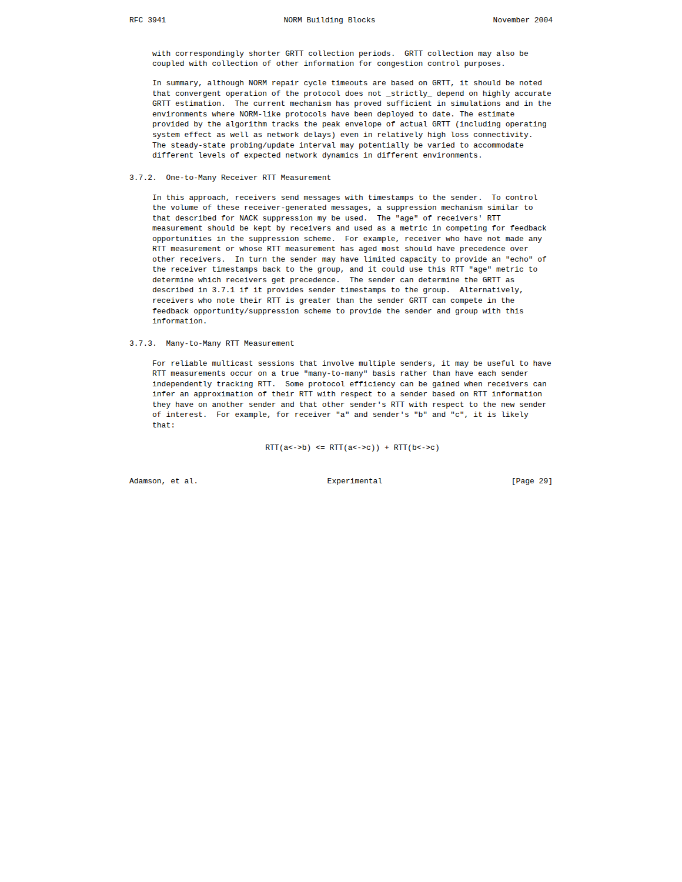RFC 3941 NORM Building Blocks November 2004
with correspondingly shorter GRTT collection periods. GRTT collection may also be coupled with collection of other information for congestion control purposes.
In summary, although NORM repair cycle timeouts are based on GRTT, it should be noted that convergent operation of the protocol does not _strictly_ depend on highly accurate GRTT estimation. The current mechanism has proved sufficient in simulations and in the environments where NORM-like protocols have been deployed to date. The estimate provided by the algorithm tracks the peak envelope of actual GRTT (including operating system effect as well as network delays) even in relatively high loss connectivity. The steady-state probing/update interval may potentially be varied to accommodate different levels of expected network dynamics in different environments.
3.7.2. One-to-Many Receiver RTT Measurement
In this approach, receivers send messages with timestamps to the sender. To control the volume of these receiver-generated messages, a suppression mechanism similar to that described for NACK suppression my be used. The "age" of receivers' RTT measurement should be kept by receivers and used as a metric in competing for feedback opportunities in the suppression scheme. For example, receiver who have not made any RTT measurement or whose RTT measurement has aged most should have precedence over other receivers. In turn the sender may have limited capacity to provide an "echo" of the receiver timestamps back to the group, and it could use this RTT "age" metric to determine which receivers get precedence. The sender can determine the GRTT as described in 3.7.1 if it provides sender timestamps to the group. Alternatively, receivers who note their RTT is greater than the sender GRTT can compete in the feedback opportunity/suppression scheme to provide the sender and group with this information.
3.7.3. Many-to-Many RTT Measurement
For reliable multicast sessions that involve multiple senders, it may be useful to have RTT measurements occur on a true "many-to-many" basis rather than have each sender independently tracking RTT. Some protocol efficiency can be gained when receivers can infer an approximation of their RTT with respect to a sender based on RTT information they have on another sender and that other sender's RTT with respect to the new sender of interest. For example, for receiver "a" and sender's "b" and "c", it is likely that:
RTT(a<->b) <= RTT(a<->c)) + RTT(b<->c)
Adamson, et al. Experimental [Page 29]